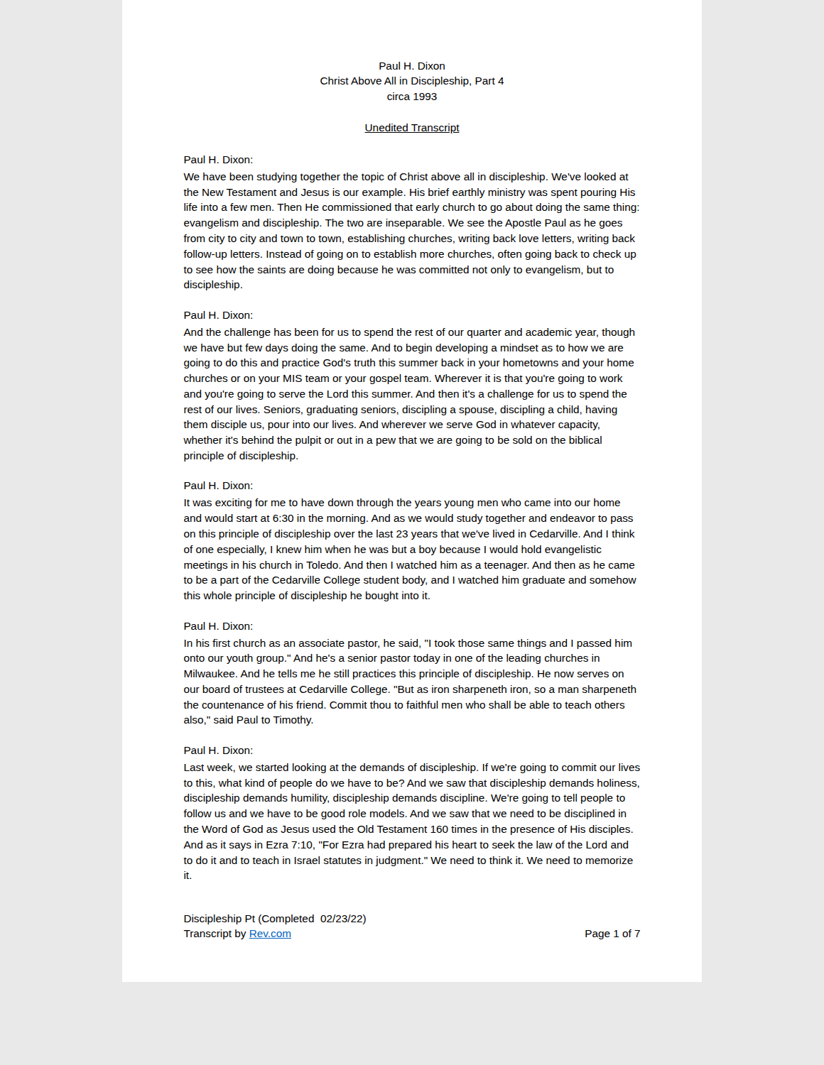Paul H. Dixon
Christ Above All in Discipleship, Part 4
circa 1993
Unedited Transcript
Paul H. Dixon:
We have been studying together the topic of Christ above all in discipleship. We've looked at the New Testament and Jesus is our example. His brief earthly ministry was spent pouring His life into a few men. Then He commissioned that early church to go about doing the same thing: evangelism and discipleship. The two are inseparable. We see the Apostle Paul as he goes from city to city and town to town, establishing churches, writing back love letters, writing back follow-up letters. Instead of going on to establish more churches, often going back to check up to see how the saints are doing because he was committed not only to evangelism, but to discipleship.
Paul H. Dixon:
And the challenge has been for us to spend the rest of our quarter and academic year, though we have but few days doing the same. And to begin developing a mindset as to how we are going to do this and practice God's truth this summer back in your hometowns and your home churches or on your MIS team or your gospel team. Wherever it is that you're going to work and you're going to serve the Lord this summer. And then it's a challenge for us to spend the rest of our lives. Seniors, graduating seniors, discipling a spouse, discipling a child, having them disciple us, pour into our lives. And wherever we serve God in whatever capacity, whether it's behind the pulpit or out in a pew that we are going to be sold on the biblical principle of discipleship.
Paul H. Dixon:
It was exciting for me to have down through the years young men who came into our home and would start at 6:30 in the morning. And as we would study together and endeavor to pass on this principle of discipleship over the last 23 years that we've lived in Cedarville. And I think of one especially, I knew him when he was but a boy because I would hold evangelistic meetings in his church in Toledo. And then I watched him as a teenager. And then as he came to be a part of the Cedarville College student body, and I watched him graduate and somehow this whole principle of discipleship he bought into it.
Paul H. Dixon:
In his first church as an associate pastor, he said, "I took those same things and I passed him onto our youth group." And he's a senior pastor today in one of the leading churches in Milwaukee. And he tells me he still practices this principle of discipleship. He now serves on our board of trustees at Cedarville College. "But as iron sharpeneth iron, so a man sharpeneth the countenance of his friend. Commit thou to faithful men who shall be able to teach others also," said Paul to Timothy.
Paul H. Dixon:
Last week, we started looking at the demands of discipleship. If we're going to commit our lives to this, what kind of people do we have to be? And we saw that discipleship demands holiness, discipleship demands humility, discipleship demands discipline. We're going to tell people to follow us and we have to be good role models. And we saw that we need to be disciplined in the Word of God as Jesus used the Old Testament 160 times in the presence of His disciples. And as it says in Ezra 7:10, "For Ezra had prepared his heart to seek the law of the Lord and to do it and to teach in Israel statutes in judgment." We need to think it. We need to memorize it.
Discipleship Pt (Completed 02/23/22)
Transcript by Rev.com
Page 1 of 7